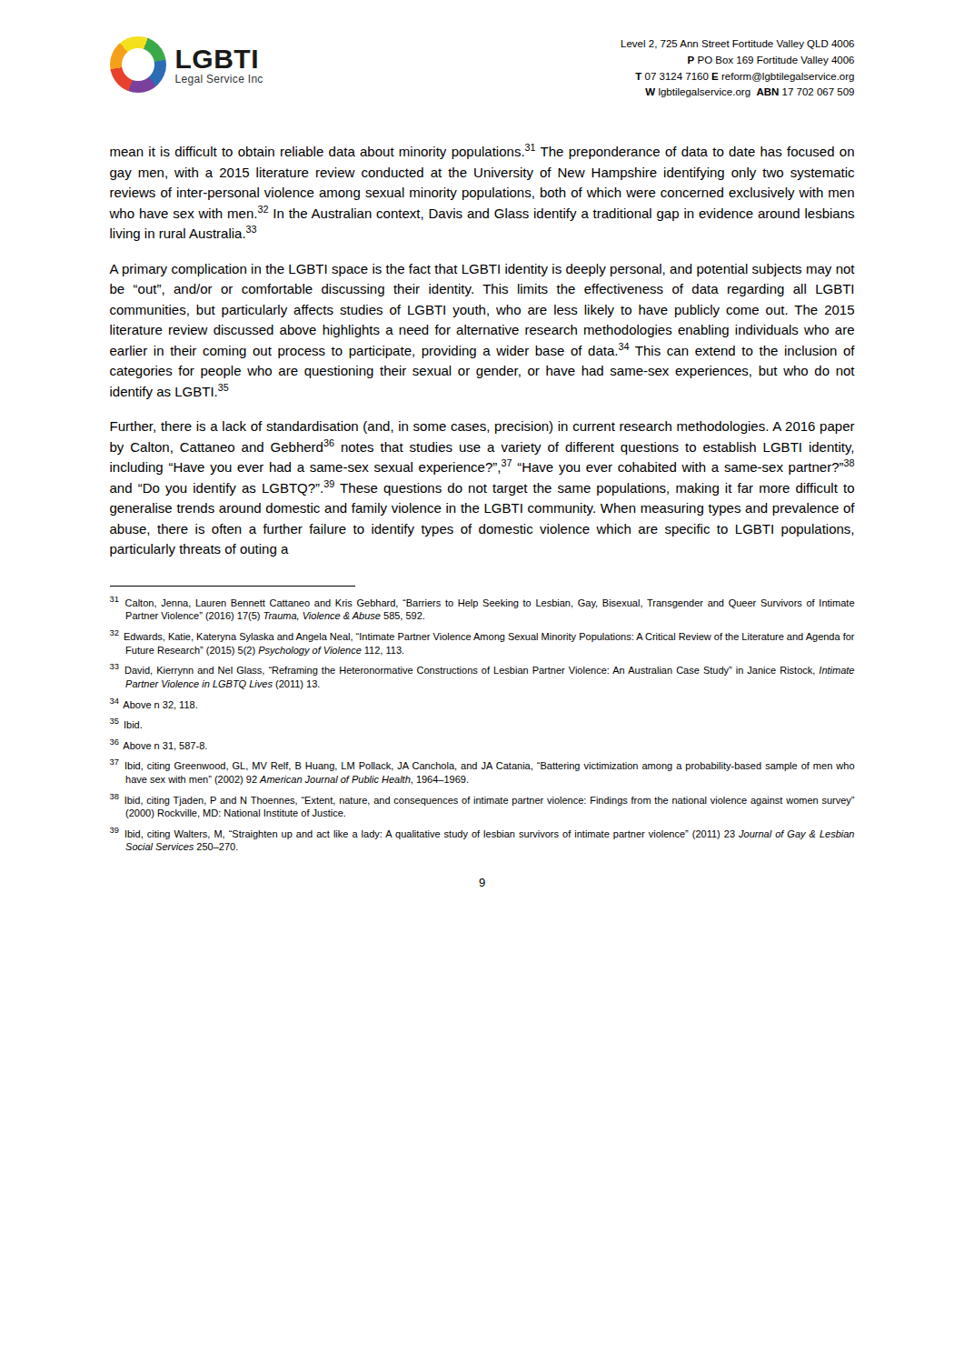LGBTI
Legal Service Inc
Level 2, 725 Ann Street Fortitude Valley QLD 4006
P PO Box 169 Fortitude Valley 4006
T 07 3124 7160 E reform@lgbtilegalservice.org
W lgbtilegalservice.org ABN 17 702 067 509
mean it is difficult to obtain reliable data about minority populations.31 The preponderance of data to date has focused on gay men, with a 2015 literature review conducted at the University of New Hampshire identifying only two systematic reviews of inter-personal violence among sexual minority populations, both of which were concerned exclusively with men who have sex with men.32 In the Australian context, Davis and Glass identify a traditional gap in evidence around lesbians living in rural Australia.33
A primary complication in the LGBTI space is the fact that LGBTI identity is deeply personal, and potential subjects may not be “out”, and/or or comfortable discussing their identity. This limits the effectiveness of data regarding all LGBTI communities, but particularly affects studies of LGBTI youth, who are less likely to have publicly come out. The 2015 literature review discussed above highlights a need for alternative research methodologies enabling individuals who are earlier in their coming out process to participate, providing a wider base of data.34 This can extend to the inclusion of categories for people who are questioning their sexual or gender, or have had same-sex experiences, but who do not identify as LGBTI.35
Further, there is a lack of standardisation (and, in some cases, precision) in current research methodologies. A 2016 paper by Calton, Cattaneo and Gebherd36 notes that studies use a variety of different questions to establish LGBTI identity, including “Have you ever had a same-sex sexual experience?”,37 “Have you ever cohabited with a same-sex partner?”38 and “Do you identify as LGBTQ?”.39 These questions do not target the same populations, making it far more difficult to generalise trends around domestic and family violence in the LGBTI community. When measuring types and prevalence of abuse, there is often a further failure to identify types of domestic violence which are specific to LGBTI populations, particularly threats of outing a
31 Calton, Jenna, Lauren Bennett Cattaneo and Kris Gebhard, “Barriers to Help Seeking to Lesbian, Gay, Bisexual, Transgender and Queer Survivors of Intimate Partner Violence” (2016) 17(5) Trauma, Violence & Abuse 585, 592.
32 Edwards, Katie, Kateryna Sylaska and Angela Neal, “Intimate Partner Violence Among Sexual Minority Populations: A Critical Review of the Literature and Agenda for Future Research” (2015) 5(2) Psychology of Violence 112, 113.
33 David, Kierrynn and Nel Glass, “Reframing the Heteronormative Constructions of Lesbian Partner Violence: An Australian Case Study” in Janice Ristock, Intimate Partner Violence in LGBTQ Lives (2011) 13.
34 Above n 32, 118.
35 Ibid.
36 Above n 31, 587-8.
37 Ibid, citing Greenwood, GL, MV Relf, B Huang, LM Pollack, JA Canchola, and JA Catania, “Battering victimization among a probability-based sample of men who have sex with men” (2002) 92 American Journal of Public Health, 1964–1969.
38 Ibid, citing Tjaden, P and N Thoennes, “Extent, nature, and consequences of intimate partner violence: Findings from the national violence against women survey” (2000) Rockville, MD: National Institute of Justice.
39 Ibid, citing Walters, M, “Straighten up and act like a lady: A qualitative study of lesbian survivors of intimate partner violence” (2011) 23 Journal of Gay & Lesbian Social Services 250–270.
9